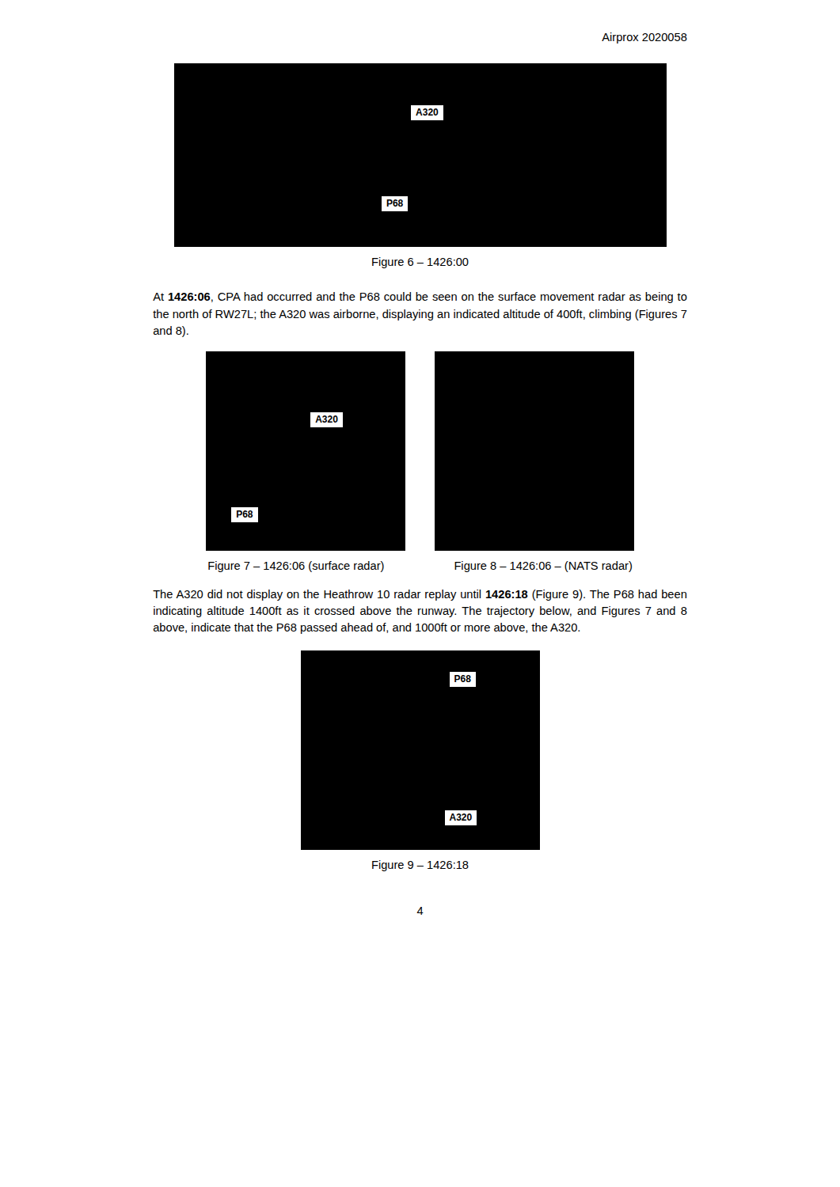Airprox 2020058
A320 P68
Figure 6 – 1426:00
At 1426:06, CPA had occurred and the P68 could be seen on the surface movement radar as being to the north of RW27L; the A320 was airborne, displaying an indicated altitude of 400ft, climbing (Figures 7 and 8).
A320 P68
Figure 7 – 1426:06 (surface radar) Figure 8 – 1426:06 – (NATS radar)
The A320 did not display on the Heathrow 10 radar replay until 1426:18 (Figure 9). The P68 had been indicating altitude 1400ft as it crossed above the runway. The trajectory below, and Figures 7 and 8 above, indicate that the P68 passed ahead of, and 1000ft or more above, the A320.
P68 A320
Figure 9 – 1426:18
4